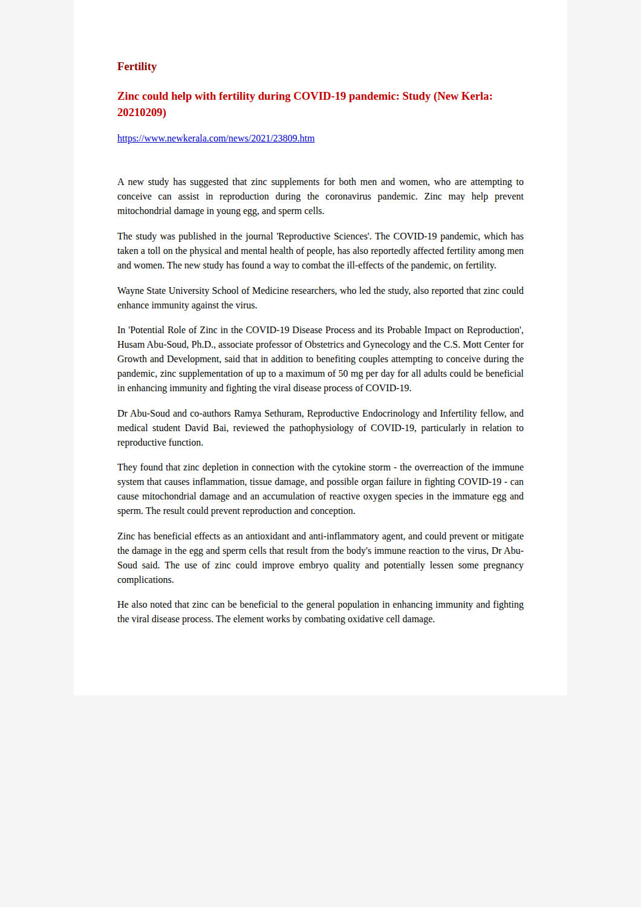Fertility
Zinc could help with fertility during COVID-19 pandemic: Study (New Kerla: 20210209)
https://www.newkerala.com/news/2021/23809.htm
A new study has suggested that zinc supplements for both men and women, who are attempting to conceive can assist in reproduction during the coronavirus pandemic. Zinc may help prevent mitochondrial damage in young egg, and sperm cells.
The study was published in the journal 'Reproductive Sciences'. The COVID-19 pandemic, which has taken a toll on the physical and mental health of people, has also reportedly affected fertility among men and women. The new study has found a way to combat the ill-effects of the pandemic, on fertility.
Wayne State University School of Medicine researchers, who led the study, also reported that zinc could enhance immunity against the virus.
In 'Potential Role of Zinc in the COVID-19 Disease Process and its Probable Impact on Reproduction', Husam Abu-Soud, Ph.D., associate professor of Obstetrics and Gynecology and the C.S. Mott Center for Growth and Development, said that in addition to benefiting couples attempting to conceive during the pandemic, zinc supplementation of up to a maximum of 50 mg per day for all adults could be beneficial in enhancing immunity and fighting the viral disease process of COVID-19.
Dr Abu-Soud and co-authors Ramya Sethuram, Reproductive Endocrinology and Infertility fellow, and medical student David Bai, reviewed the pathophysiology of COVID-19, particularly in relation to reproductive function.
They found that zinc depletion in connection with the cytokine storm - the overreaction of the immune system that causes inflammation, tissue damage, and possible organ failure in fighting COVID-19 - can cause mitochondrial damage and an accumulation of reactive oxygen species in the immature egg and sperm. The result could prevent reproduction and conception.
Zinc has beneficial effects as an antioxidant and anti-inflammatory agent, and could prevent or mitigate the damage in the egg and sperm cells that result from the body's immune reaction to the virus, Dr Abu-Soud said. The use of zinc could improve embryo quality and potentially lessen some pregnancy complications.
He also noted that zinc can be beneficial to the general population in enhancing immunity and fighting the viral disease process. The element works by combating oxidative cell damage.